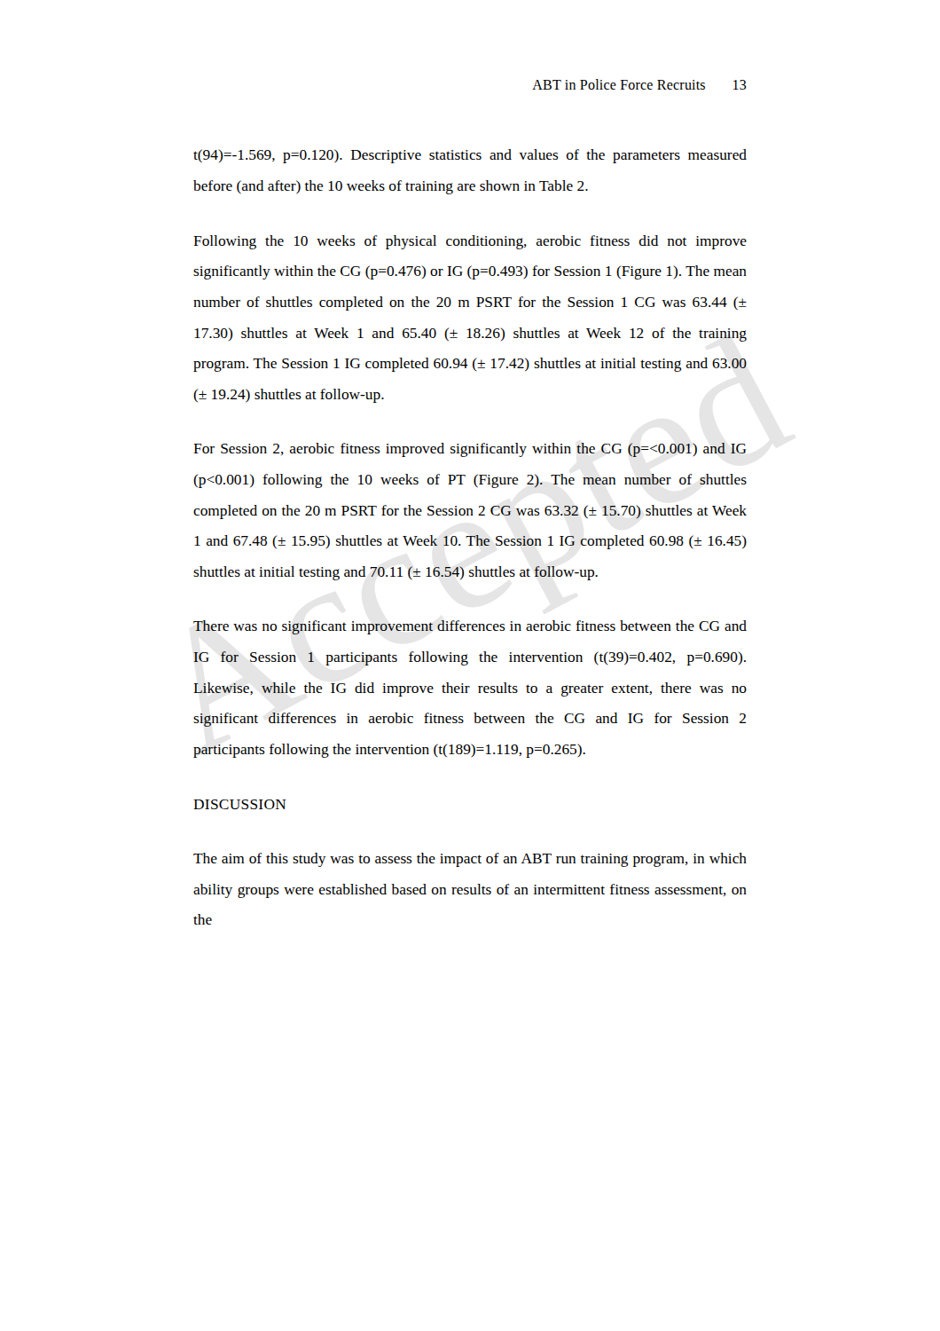Accepted
ABT in Police Force Recruits 13
t(94)=-1.569, p=0.120). Descriptive statistics and values of the parameters measured before (and after) the 10 weeks of training are shown in Table 2.
Following the 10 weeks of physical conditioning, aerobic fitness did not improve significantly within the CG (p=0.476) or IG (p=0.493) for Session 1 (Figure 1). The mean number of shuttles completed on the 20 m PSRT for the Session 1 CG was 63.44 (± 17.30) shuttles at Week 1 and 65.40 (± 18.26) shuttles at Week 12 of the training program. The Session 1 IG completed 60.94 (± 17.42) shuttles at initial testing and 63.00 (± 19.24) shuttles at follow-up.
For Session 2, aerobic fitness improved significantly within the CG (p=<0.001) and IG (p<0.001) following the 10 weeks of PT (Figure 2). The mean number of shuttles completed on the 20 m PSRT for the Session 2 CG was 63.32 (± 15.70) shuttles at Week 1 and 67.48 (± 15.95) shuttles at Week 10. The Session 1 IG completed 60.98 (± 16.45) shuttles at initial testing and 70.11 (± 16.54) shuttles at follow-up.
There was no significant improvement differences in aerobic fitness between the CG and IG for Session 1 participants following the intervention (t(39)=0.402, p=0.690). Likewise, while the IG did improve their results to a greater extent, there was no significant differences in aerobic fitness between the CG and IG for Session 2 participants following the intervention (t(189)=1.119, p=0.265).
DISCUSSION
The aim of this study was to assess the impact of an ABT run training program, in which ability groups were established based on results of an intermittent fitness assessment, on the